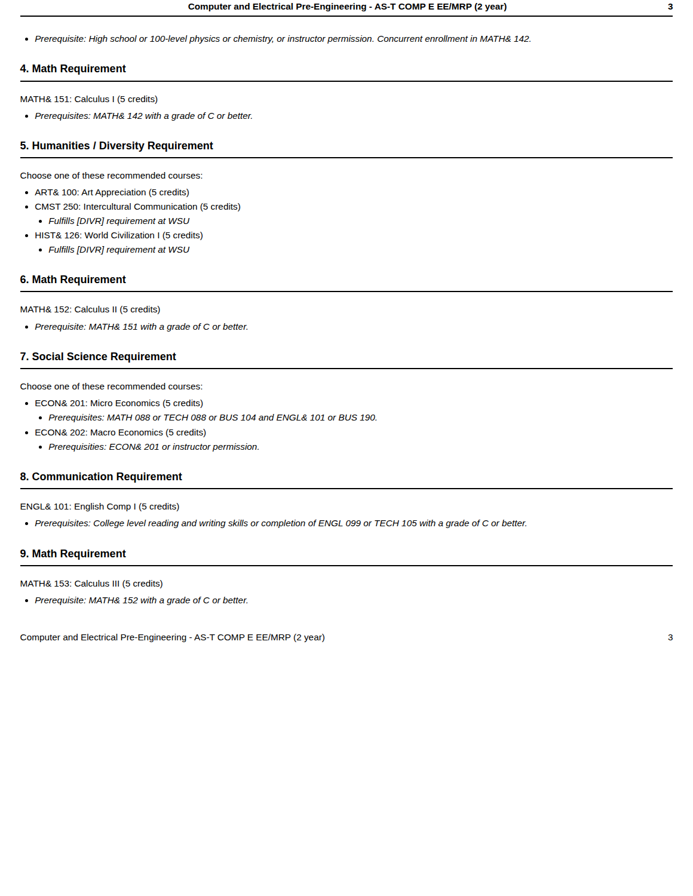Computer and Electrical Pre-Engineering - AS-T COMP E EE/MRP (2 year) 3
Prerequisite: High school or 100-level physics or chemistry, or instructor permission. Concurrent enrollment in MATH& 142.
4. Math Requirement
MATH& 151: Calculus I (5 credits)
Prerequisites: MATH& 142 with a grade of C or better.
5. Humanities / Diversity Requirement
Choose one of these recommended courses:
ART& 100: Art Appreciation (5 credits)
CMST 250: Intercultural Communication (5 credits)
Fulfills [DIVR] requirement at WSU
HIST& 126: World Civilization I (5 credits)
Fulfills [DIVR] requirement at WSU
6. Math Requirement
MATH& 152: Calculus II (5 credits)
Prerequisite: MATH& 151 with a grade of C or better.
7. Social Science Requirement
Choose one of these recommended courses:
ECON& 201: Micro Economics (5 credits)
Prerequisites: MATH 088 or TECH 088 or BUS 104 and ENGL& 101 or BUS 190.
ECON& 202: Macro Economics (5 credits)
Prerequisities: ECON& 201 or instructor permission.
8. Communication Requirement
ENGL& 101: English Comp I (5 credits)
Prerequisites: College level reading and writing skills or completion of ENGL 099 or TECH 105 with a grade of C or better.
9. Math Requirement
MATH& 153: Calculus III (5 credits)
Prerequisite: MATH& 152 with a grade of C or better.
Computer and Electrical Pre-Engineering - AS-T COMP E EE/MRP (2 year) 3